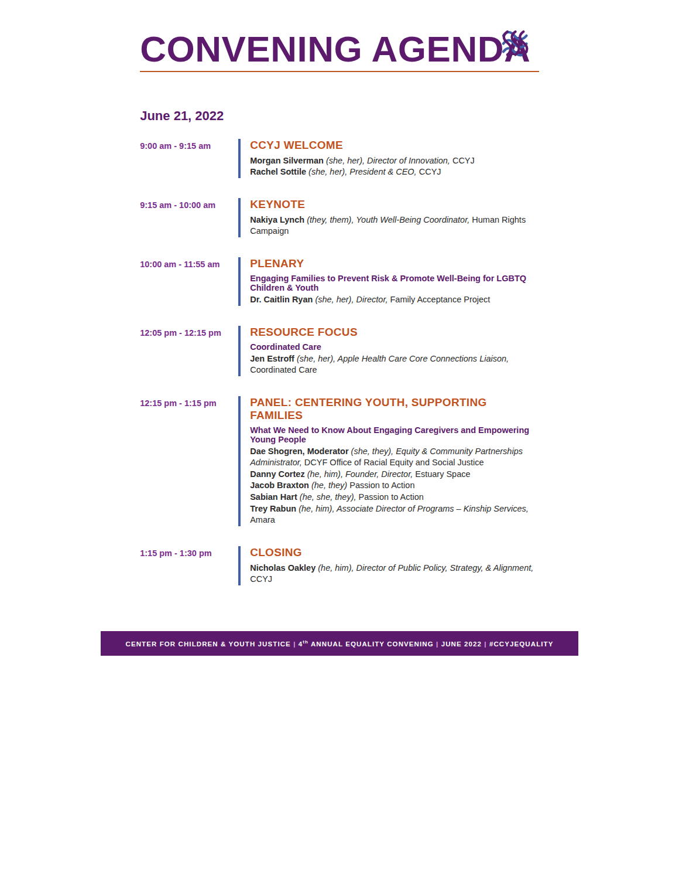CONVENING AGENDA
June 21, 2022
9:00 am - 9:15 am
CCYJ Welcome
Morgan Silverman (she, her), Director of Innovation, CCYJ
Rachel Sottile (she, her), President & CEO, CCYJ
9:15 am - 10:00 am
Keynote
Nakiya Lynch (they, them), Youth Well-Being Coordinator, Human Rights Campaign
10:00 am - 11:55 am
Plenary
Engaging Families to Prevent Risk & Promote Well-Being for LGBTQ Children & Youth
Dr. Caitlin Ryan (she, her), Director, Family Acceptance Project
12:05 pm - 12:15 pm
Resource Focus
Coordinated Care
Jen Estroff (she, her), Apple Health Care Core Connections Liaison, Coordinated Care
12:15 pm - 1:15 pm
Panel: Centering Youth, Supporting Families
What We Need to Know About Engaging Caregivers and Empowering Young People
Dae Shogren, Moderator (she, they), Equity & Community Partnerships Administrator, DCYF Office of Racial Equity and Social Justice
Danny Cortez (he, him), Founder, Director, Estuary Space
Jacob Braxton (he, they) Passion to Action
Sabian Hart (he, she, they), Passion to Action
Trey Rabun (he, him), Associate Director of Programs – Kinship Services, Amara
1:15 pm - 1:30 pm
Closing
Nicholas Oakley (he, him), Director of Public Policy, Strategy, & Alignment, CCYJ
CENTER FOR CHILDREN & YOUTH JUSTICE | 4th ANNUAL EQUALITY CONVENING | JUNE 2022 | #CCYJEQUALITY